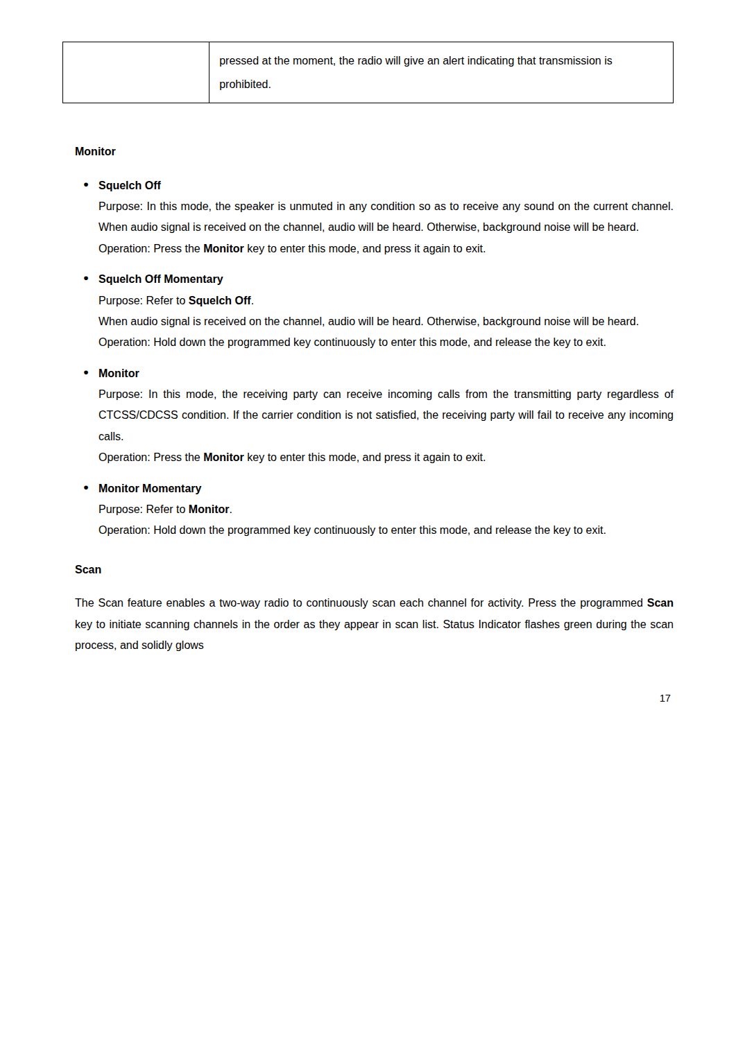| | pressed at the moment, the radio will give an alert indicating that transmission is prohibited. |
Monitor
Squelch Off
Purpose: In this mode, the speaker is unmuted in any condition so as to receive any sound on the current channel. When audio signal is received on the channel, audio will be heard. Otherwise, background noise will be heard.
Operation: Press the Monitor key to enter this mode, and press it again to exit.
Squelch Off Momentary
Purpose: Refer to Squelch Off.
When audio signal is received on the channel, audio will be heard. Otherwise, background noise will be heard.
Operation: Hold down the programmed key continuously to enter this mode, and release the key to exit.
Monitor
Purpose: In this mode, the receiving party can receive incoming calls from the transmitting party regardless of CTCSS/CDCSS condition. If the carrier condition is not satisfied, the receiving party will fail to receive any incoming calls.
Operation: Press the Monitor key to enter this mode, and press it again to exit.
Monitor Momentary
Purpose: Refer to Monitor.
Operation: Hold down the programmed key continuously to enter this mode, and release the key to exit.
Scan
The Scan feature enables a two-way radio to continuously scan each channel for activity. Press the programmed Scan key to initiate scanning channels in the order as they appear in scan list. Status Indicator flashes green during the scan process, and solidly glows
17